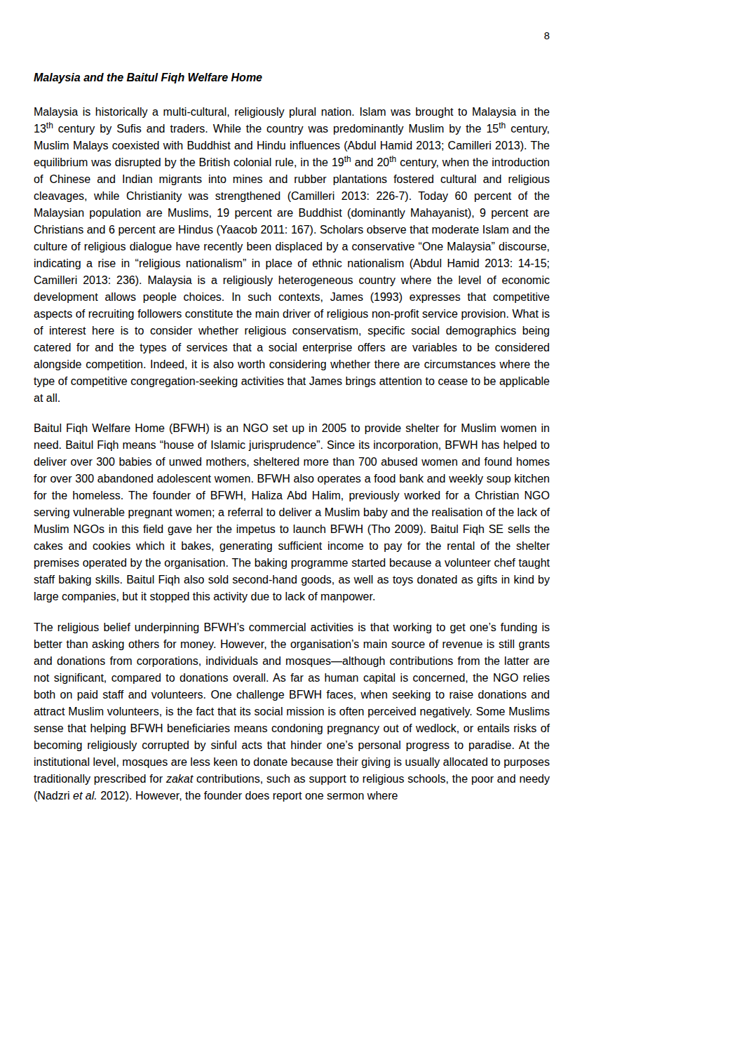8
Malaysia and the Baitul Fiqh Welfare Home
Malaysia is historically a multi-cultural, religiously plural nation. Islam was brought to Malaysia in the 13th century by Sufis and traders. While the country was predominantly Muslim by the 15th century, Muslim Malays coexisted with Buddhist and Hindu influences (Abdul Hamid 2013; Camilleri 2013). The equilibrium was disrupted by the British colonial rule, in the 19th and 20th century, when the introduction of Chinese and Indian migrants into mines and rubber plantations fostered cultural and religious cleavages, while Christianity was strengthened (Camilleri 2013: 226-7). Today 60 percent of the Malaysian population are Muslims, 19 percent are Buddhist (dominantly Mahayanist), 9 percent are Christians and 6 percent are Hindus (Yaacob 2011: 167). Scholars observe that moderate Islam and the culture of religious dialogue have recently been displaced by a conservative “One Malaysia” discourse, indicating a rise in “religious nationalism” in place of ethnic nationalism (Abdul Hamid 2013: 14-15; Camilleri 2013: 236). Malaysia is a religiously heterogeneous country where the level of economic development allows people choices. In such contexts, James (1993) expresses that competitive aspects of recruiting followers constitute the main driver of religious non-profit service provision. What is of interest here is to consider whether religious conservatism, specific social demographics being catered for and the types of services that a social enterprise offers are variables to be considered alongside competition. Indeed, it is also worth considering whether there are circumstances where the type of competitive congregation-seeking activities that James brings attention to cease to be applicable at all.
Baitul Fiqh Welfare Home (BFWH) is an NGO set up in 2005 to provide shelter for Muslim women in need. Baitul Fiqh means “house of Islamic jurisprudence”. Since its incorporation, BFWH has helped to deliver over 300 babies of unwed mothers, sheltered more than 700 abused women and found homes for over 300 abandoned adolescent women. BFWH also operates a food bank and weekly soup kitchen for the homeless. The founder of BFWH, Haliza Abd Halim, previously worked for a Christian NGO serving vulnerable pregnant women; a referral to deliver a Muslim baby and the realisation of the lack of Muslim NGOs in this field gave her the impetus to launch BFWH (Tho 2009). Baitul Fiqh SE sells the cakes and cookies which it bakes, generating sufficient income to pay for the rental of the shelter premises operated by the organisation. The baking programme started because a volunteer chef taught staff baking skills. Baitul Fiqh also sold second-hand goods, as well as toys donated as gifts in kind by large companies, but it stopped this activity due to lack of manpower.
The religious belief underpinning BFWH’s commercial activities is that working to get one’s funding is better than asking others for money. However, the organisation’s main source of revenue is still grants and donations from corporations, individuals and mosques—although contributions from the latter are not significant, compared to donations overall. As far as human capital is concerned, the NGO relies both on paid staff and volunteers. One challenge BFWH faces, when seeking to raise donations and attract Muslim volunteers, is the fact that its social mission is often perceived negatively. Some Muslims sense that helping BFWH beneficiaries means condoning pregnancy out of wedlock, or entails risks of becoming religiously corrupted by sinful acts that hinder one’s personal progress to paradise. At the institutional level, mosques are less keen to donate because their giving is usually allocated to purposes traditionally prescribed for zakat contributions, such as support to religious schools, the poor and needy (Nadzri et al. 2012). However, the founder does report one sermon where